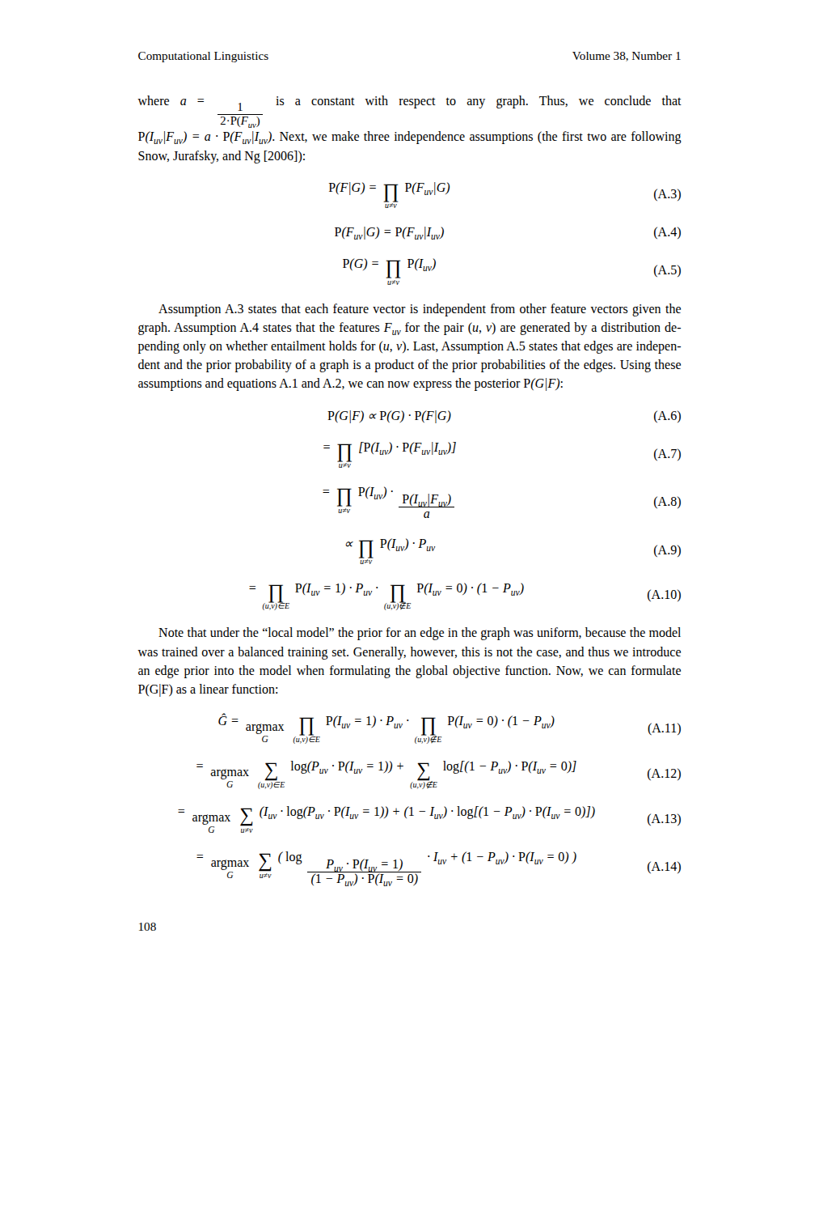Computational Linguistics
Volume 38, Number 1
where a = 12·P(Fuv) is a constant with respect to any graph. Thus, we conclude that P(Iuv|Fuv) = a · P(Fuv|Iuv). Next, we make three independence assumptions (the first two are following Snow, Jurafsky, and Ng [2006]):
P(F|G) = ∏u≠v P(Fuv|G)
(A.3)
P(Fuv|G) = P(Fuv|Iuv)
(A.4)
P(G) = ∏u≠v P(Iuv)
(A.5)
Assumption A.3 states that each feature vector is independent from other feature vectors given the graph. Assumption A.4 states that the features Fuv for the pair (u, v) are generated by a distribution depending only on whether entailment holds for (u, v). Last, Assumption A.5 states that edges are independent and the prior probability of a graph is a product of the prior probabilities of the edges. Using these assumptions and equations A.1 and A.2, we can now express the posterior P(G|F):
P(G|F) ∝ P(G) · P(F|G)
(A.6)
= ∏u≠v [P(Iuv) · P(Fuv|Iuv)]
(A.7)
= ∏u≠v P(Iuv) · P(Iuv|Fuv) a
(A.8)
∝ ∏u≠v P(Iuv) · Puv
(A.9)
= ∏(u,v)∈E P(Iuv = 1) · Puv · ∏(u,v)∉E P(Iuv = 0) · (1 − Puv)
(A.10)
Note that under the “local model” the prior for an edge in the graph was uniform, because the model was trained over a balanced training set. Generally, however, this is not the case, and thus we introduce an edge prior into the model when formulating the global objective function. Now, we can formulate P(G|F) as a linear function:
Ĝ = argmax G ∏(u,v)∈E P(Iuv = 1) · Puv · ∏(u,v)∉E P(Iuv = 0) · (1 − Puv)
(A.11)
= argmax G ∑(u,v)∈E log(Puv · P(Iuv = 1)) + ∑(u,v)∉E log[(1 − Puv) · P(Iuv = 0)]
(A.12)
= argmax G ∑u≠v (Iuv · log(Puv · P(Iuv = 1)) + (1 − Iuv) · log[(1 − Puv) · P(Iuv = 0)])
(A.13)
= argmax G ∑u≠v ( log Puv · P(Iuv = 1)(1 − Puv) · P(Iuv = 0) · Iuv + (1 − Puv) · P(Iuv = 0) )
(A.14)
108